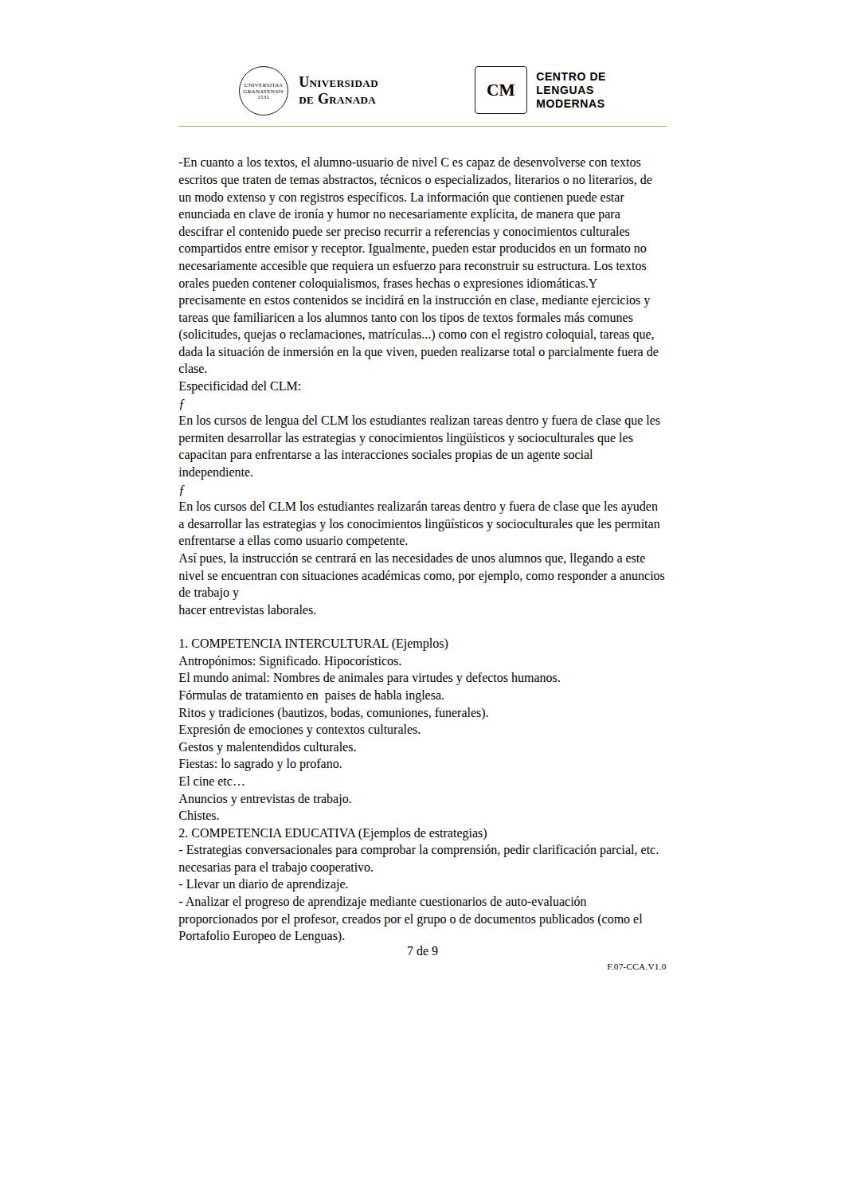UNIVERSITAS
GRANATENSIS
1531
Universidad
de Granada
CM
Centro de
Lenguas
Modernas
-En cuanto a los textos, el alumno-usuario de nivel C es capaz de desenvolverse con textos escritos que traten de temas abstractos, técnicos o especializados, literarios o no literarios, de un modo extenso y con registros específicos. La información que contienen puede estar enunciada en clave de ironía y humor no necesariamente explícita, de manera que para descifrar el contenido puede ser preciso recurrir a referencias y conocimientos culturales compartidos entre emisor y receptor. Igualmente, pueden estar producidos en un formato no necesariamente accesible que requiera un esfuerzo para reconstruir su estructura. Los textos orales pueden contener coloquialismos, frases hechas o expresiones idiomáticas.Y precisamente en estos contenidos se incidirá en la instrucción en clase, mediante ejercicios y tareas que familiaricen a los alumnos tanto con los tipos de textos formales más comunes (solicitudes, quejas o reclamaciones, matrículas...) como con el registro coloquial, tareas que, dada la situación de inmersión en la que viven, pueden realizarse total o parcialmente fuera de clase.
Especificidad del CLM:
ƒ
En los cursos de lengua del CLM los estudiantes realizan tareas dentro y fuera de clase que les permiten desarrollar las estrategias y conocimientos lingüísticos y socioculturales que les capacitan para enfrentarse a las interacciones sociales propias de un agente social independiente.
ƒ
En los cursos del CLM los estudiantes realizarán tareas dentro y fuera de clase que les ayuden a desarrollar las estrategias y los conocimientos lingüísticos y socioculturales que les permitan enfrentarse a ellas como usuario competente.
Así pues, la instrucción se centrará en las necesidades de unos alumnos que, llegando a este nivel se encuentran con situaciones académicas como, por ejemplo, como responder a anuncios de trabajo y
hacer entrevistas laborales.
1. COMPETENCIA INTERCULTURAL (Ejemplos)
Antropónimos: Significado. Hipocorísticos.
El mundo animal: Nombres de animales para virtudes y defectos humanos.
Fórmulas de tratamiento en paises de habla inglesa.
Ritos y tradiciones (bautizos, bodas, comuniones, funerales).
Expresión de emociones y contextos culturales.
Gestos y malentendidos culturales.
Fiestas: lo sagrado y lo profano.
El cine etc…
Anuncios y entrevistas de trabajo.
Chistes.
2. COMPETENCIA EDUCATIVA (Ejemplos de estrategias)
- Estrategias conversacionales para comprobar la comprensión, pedir clarificación parcial, etc. necesarias para el trabajo cooperativo.
- Llevar un diario de aprendizaje.
- Analizar el progreso de aprendizaje mediante cuestionarios de auto-evaluación proporcionados por el profesor, creados por el grupo o de documentos publicados (como el Portafolio Europeo de Lenguas).
7 de 9
F.07-CCA.V1.0